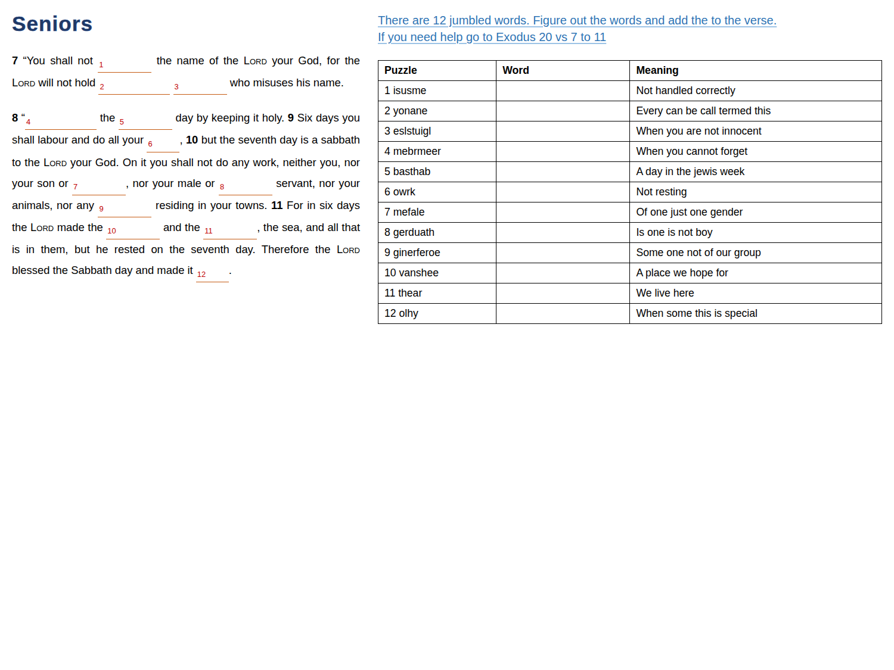Seniors
7 “You shall not 1 the name of the Lord your God, for the Lord will not hold 2 3 who misuses his name.
8 “4 the 5 day by keeping it holy. 9 Six days you shall labour and do all your 6, 10 but the seventh day is a sabbath to the Lord your God. On it you shall not do any work, neither you, nor your son or 7, nor your male or 8 servant, nor your animals, nor any 9 residing in your towns. 11 For in six days the Lord made the 10 and the 11, the sea, and all that is in them, but he rested on the seventh day. Therefore the Lord blessed the Sabbath day and made it 12.
There are 12 jumbled words. Figure out the words and add the to the verse.
If you need help go to Exodus 20 vs 7 to 11
| Puzzle | Word | Meaning |
| --- | --- | --- |
| 1 isusme | | Not handled correctly |
| 2 yonane | | Every can be call termed this |
| 3 eslstuigl | | When you are not innocent |
| 4 mebrmeer | | When you cannot forget |
| 5 basthab | | A day in the jewis week |
| 6 owrk | | Not resting |
| 7 mefale | | Of one just one gender |
| 8 gerduath | | Is one is not boy |
| 9 ginerferoe | | Some one not of our group |
| 10 vanshee | | A place we hope for |
| 11 thear | | We live here |
| 12 olhy | | When some this is special |